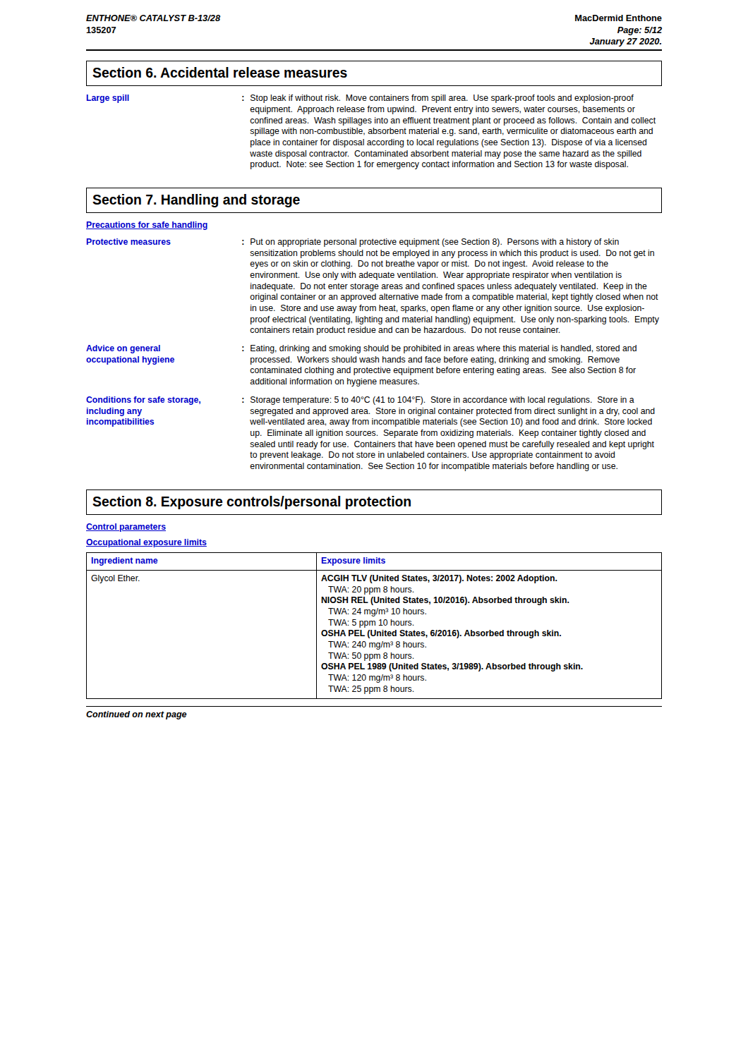ENTHONE® CATALYST B-13/28
135207
MacDermid Enthone
Page: 5/12
January 27 2020.
Section 6. Accidental release measures
| Large spill | : | Stop leak if without risk. Move containers from spill area. Use spark-proof tools and explosion-proof equipment. Approach release from upwind. Prevent entry into sewers, water courses, basements or confined areas. Wash spillages into an effluent treatment plant or proceed as follows. Contain and collect spillage with non-combustible, absorbent material e.g. sand, earth, vermiculite or diatomaceous earth and place in container for disposal according to local regulations (see Section 13). Dispose of via a licensed waste disposal contractor. Contaminated absorbent material may pose the same hazard as the spilled product. Note: see Section 1 for emergency contact information and Section 13 for waste disposal. |
Section 7. Handling and storage
Precautions for safe handling
| Protective measures | : | Put on appropriate personal protective equipment (see Section 8). Persons with a history of skin sensitization problems should not be employed in any process in which this product is used. Do not get in eyes or on skin or clothing. Do not breathe vapor or mist. Do not ingest. Avoid release to the environment. Use only with adequate ventilation. Wear appropriate respirator when ventilation is inadequate. Do not enter storage areas and confined spaces unless adequately ventilated. Keep in the original container or an approved alternative made from a compatible material, kept tightly closed when not in use. Store and use away from heat, sparks, open flame or any other ignition source. Use explosion-proof electrical (ventilating, lighting and material handling) equipment. Use only non-sparking tools. Empty containers retain product residue and can be hazardous. Do not reuse container. |
| Advice on general occupational hygiene | : | Eating, drinking and smoking should be prohibited in areas where this material is handled, stored and processed. Workers should wash hands and face before eating, drinking and smoking. Remove contaminated clothing and protective equipment before entering eating areas. See also Section 8 for additional information on hygiene measures. |
| Conditions for safe storage, including any incompatibilities | : | Storage temperature: 5 to 40°C (41 to 104°F). Store in accordance with local regulations. Store in a segregated and approved area. Store in original container protected from direct sunlight in a dry, cool and well-ventilated area, away from incompatible materials (see Section 10) and food and drink. Store locked up. Eliminate all ignition sources. Separate from oxidizing materials. Keep container tightly closed and sealed until ready for use. Containers that have been opened must be carefully resealed and kept upright to prevent leakage. Do not store in unlabeled containers. Use appropriate containment to avoid environmental contamination. See Section 10 for incompatible materials before handling or use. |
Section 8. Exposure controls/personal protection
Control parameters
Occupational exposure limits
| Ingredient name | Exposure limits |
| --- | --- |
| Glycol Ether. | ACGIH TLV (United States, 3/2017). Notes: 2002 Adoption. TWA: 20 ppm 8 hours. NIOSH REL (United States, 10/2016). Absorbed through skin. TWA: 24 mg/m³ 10 hours. TWA: 5 ppm 10 hours. OSHA PEL (United States, 6/2016). Absorbed through skin. TWA: 240 mg/m³ 8 hours. TWA: 50 ppm 8 hours. OSHA PEL 1989 (United States, 3/1989). Absorbed through skin. TWA: 120 mg/m³ 8 hours. TWA: 25 ppm 8 hours. |
Continued on next page